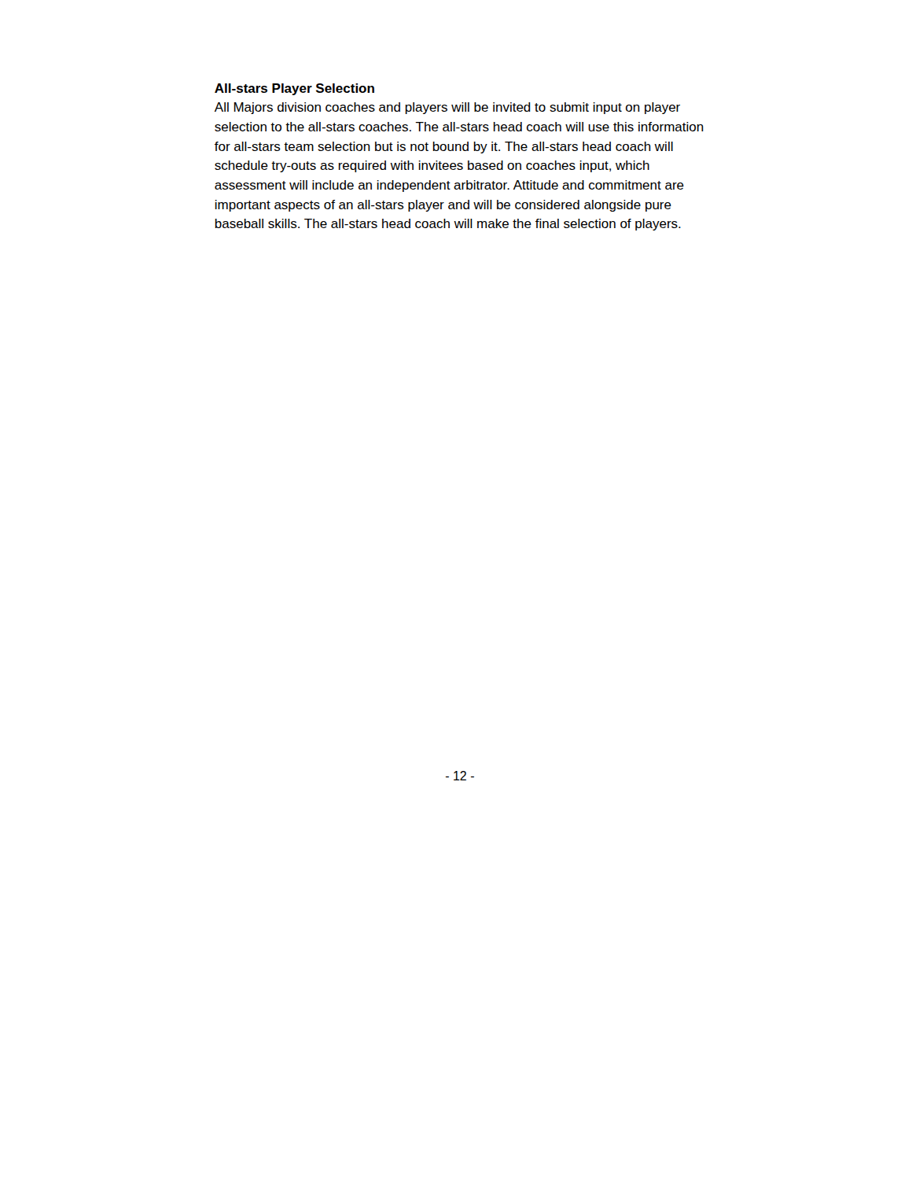All-stars Player Selection
All Majors division coaches and players will be invited to submit input on player selection to the all-stars coaches. The all-stars head coach will use this information for all-stars team selection but is not bound by it. The all-stars head coach will schedule try-outs as required with invitees based on coaches input, which assessment will include an independent arbitrator. Attitude and commitment are important aspects of an all-stars player and will be considered alongside pure baseball skills. The all-stars head coach will make the final selection of players.
- 12 -